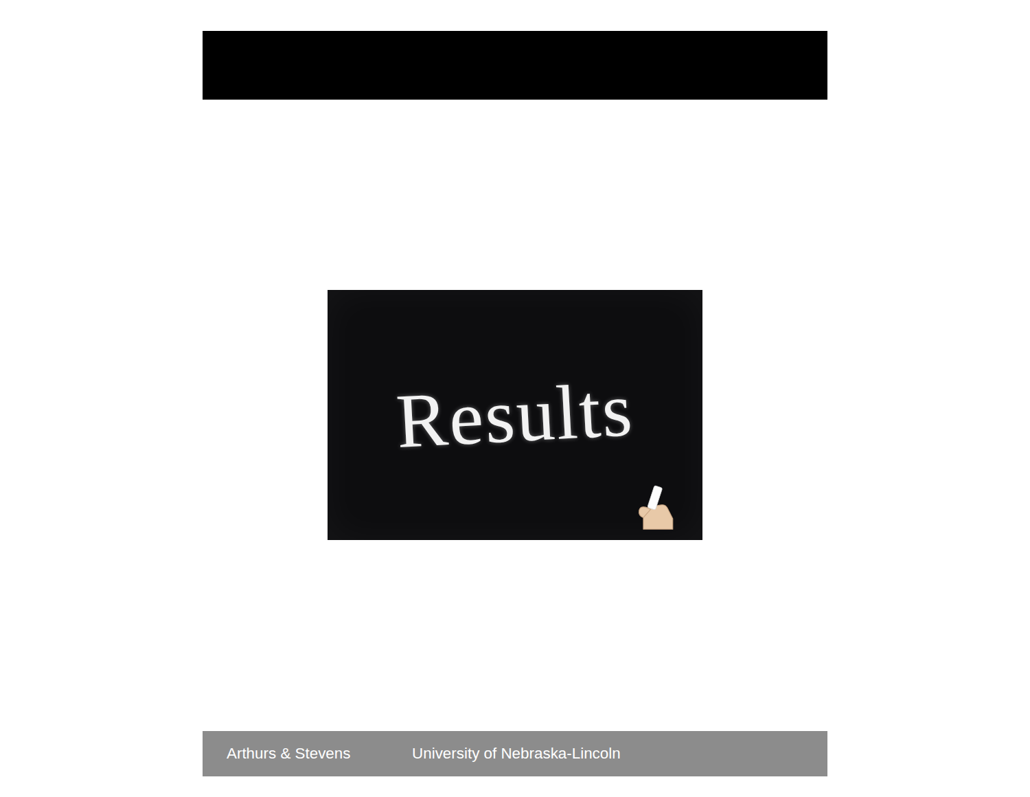Results
Arthurs & Stevens University of Nebraska-Lincoln